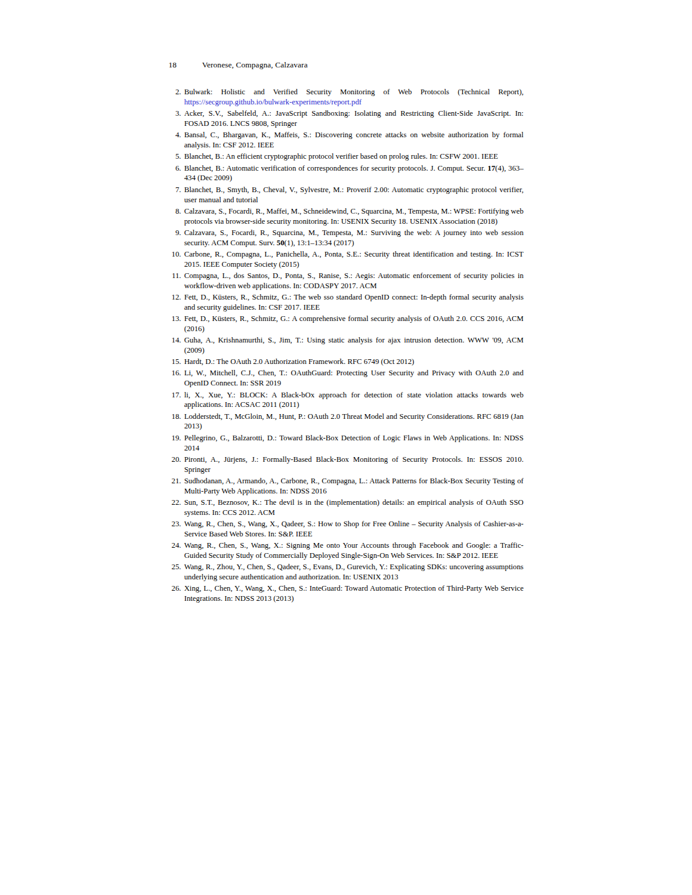18 Veronese, Compagna, Calzavara
2. Bulwark: Holistic and Verified Security Monitoring of Web Protocols (Technical Report), https://secgroup.github.io/bulwark-experiments/report.pdf
3. Acker, S.V., Sabelfeld, A.: JavaScript Sandboxing: Isolating and Restricting Client-Side JavaScript. In: FOSAD 2016. LNCS 9808, Springer
4. Bansal, C., Bhargavan, K., Maffeis, S.: Discovering concrete attacks on website authorization by formal analysis. In: CSF 2012. IEEE
5. Blanchet, B.: An efficient cryptographic protocol verifier based on prolog rules. In: CSFW 2001. IEEE
6. Blanchet, B.: Automatic verification of correspondences for security protocols. J. Comput. Secur. 17(4), 363–434 (Dec 2009)
7. Blanchet, B., Smyth, B., Cheval, V., Sylvestre, M.: Proverif 2.00: Automatic cryptographic protocol verifier, user manual and tutorial
8. Calzavara, S., Focardi, R., Maffei, M., Schneidewind, C., Squarcina, M., Tempesta, M.: WPSE: Fortifying web protocols via browser-side security monitoring. In: USENIX Security 18. USENIX Association (2018)
9. Calzavara, S., Focardi, R., Squarcina, M., Tempesta, M.: Surviving the web: A journey into web session security. ACM Comput. Surv. 50(1), 13:1–13:34 (2017)
10. Carbone, R., Compagna, L., Panichella, A., Ponta, S.E.: Security threat identification and testing. In: ICST 2015. IEEE Computer Society (2015)
11. Compagna, L., dos Santos, D., Ponta, S., Ranise, S.: Aegis: Automatic enforcement of security policies in workflow-driven web applications. In: CODASPY 2017. ACM
12. Fett, D., Küsters, R., Schmitz, G.: The web sso standard OpenID connect: In-depth formal security analysis and security guidelines. In: CSF 2017. IEEE
13. Fett, D., Küsters, R., Schmitz, G.: A comprehensive formal security analysis of OAuth 2.0. CCS 2016, ACM (2016)
14. Guha, A., Krishnamurthi, S., Jim, T.: Using static analysis for ajax intrusion detection. WWW '09, ACM (2009)
15. Hardt, D.: The OAuth 2.0 Authorization Framework. RFC 6749 (Oct 2012)
16. Li, W., Mitchell, C.J., Chen, T.: OAuthGuard: Protecting User Security and Privacy with OAuth 2.0 and OpenID Connect. In: SSR 2019
17. li, X., Xue, Y.: BLOCK: A Black-bOx approach for detection of state violation attacks towards web applications. In: ACSAC 2011 (2011)
18. Lodderstedt, T., McGloin, M., Hunt, P.: OAuth 2.0 Threat Model and Security Considerations. RFC 6819 (Jan 2013)
19. Pellegrino, G., Balzarotti, D.: Toward Black-Box Detection of Logic Flaws in Web Applications. In: NDSS 2014
20. Pironti, A., Jürjens, J.: Formally-Based Black-Box Monitoring of Security Protocols. In: ESSOS 2010. Springer
21. Sudhodanan, A., Armando, A., Carbone, R., Compagna, L.: Attack Patterns for Black-Box Security Testing of Multi-Party Web Applications. In: NDSS 2016
22. Sun, S.T., Beznosov, K.: The devil is in the (implementation) details: an empirical analysis of OAuth SSO systems. In: CCS 2012. ACM
23. Wang, R., Chen, S., Wang, X., Qadeer, S.: How to Shop for Free Online – Security Analysis of Cashier-as-a-Service Based Web Stores. In: S&P. IEEE
24. Wang, R., Chen, S., Wang, X.: Signing Me onto Your Accounts through Facebook and Google: a Traffic-Guided Security Study of Commercially Deployed Single-Sign-On Web Services. In: S&P 2012. IEEE
25. Wang, R., Zhou, Y., Chen, S., Qadeer, S., Evans, D., Gurevich, Y.: Explicating SDKs: uncovering assumptions underlying secure authentication and authorization. In: USENIX 2013
26. Xing, L., Chen, Y., Wang, X., Chen, S.: InteGuard: Toward Automatic Protection of Third-Party Web Service Integrations. In: NDSS 2013 (2013)